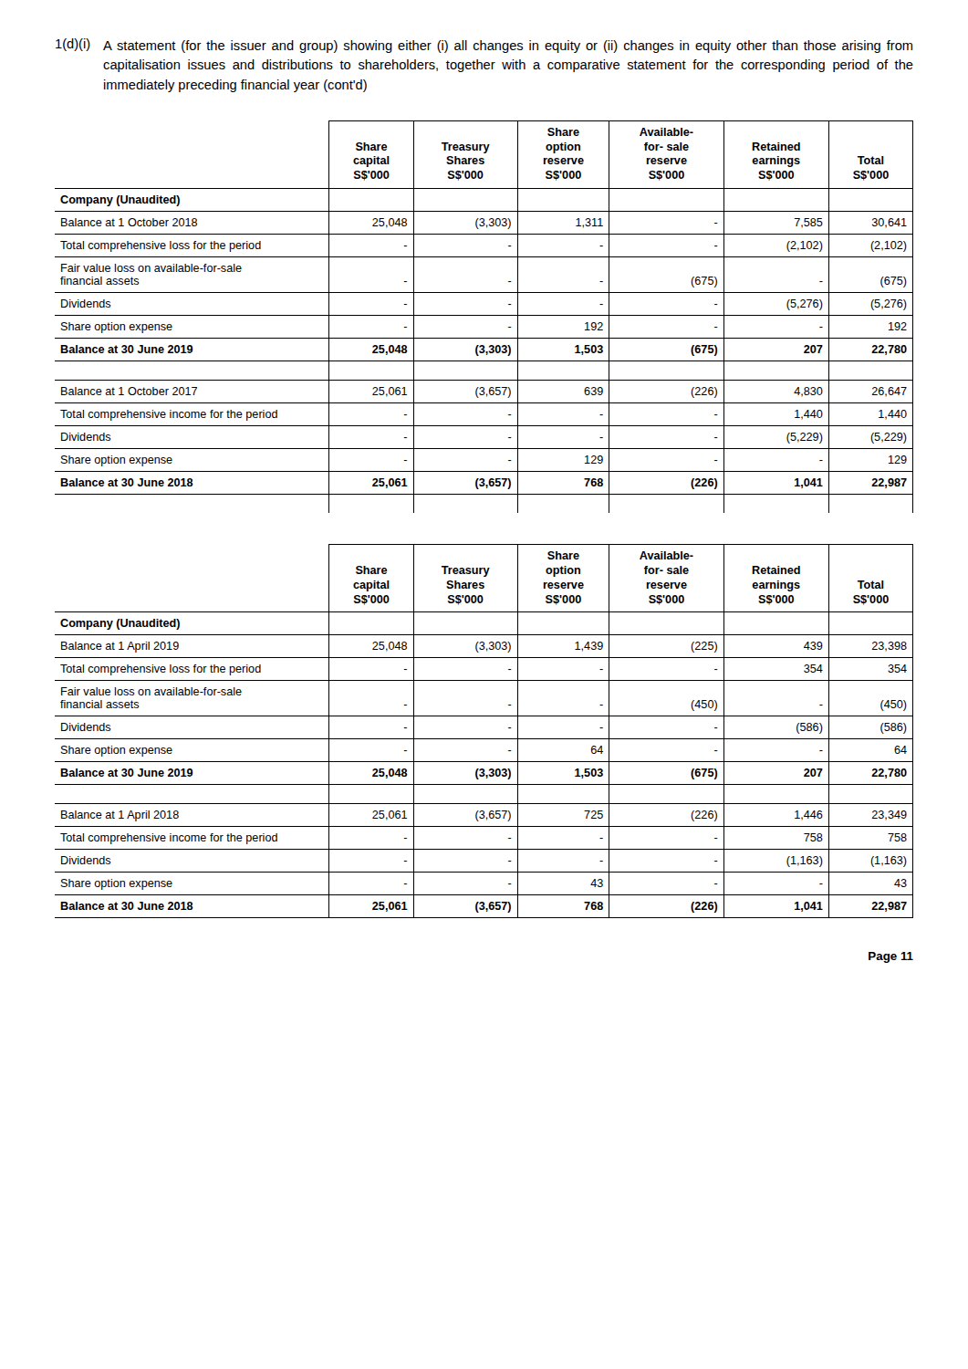1(d)(i)
A statement (for the issuer and group) showing either (i) all changes in equity or (ii) changes in equity other than those arising from capitalisation issues and distributions to shareholders, together with a comparative statement for the corresponding period of the immediately preceding financial year (cont'd)
| | Share capital S$'000 | Treasury Shares S$'000 | Share option reserve S$'000 | Available- for- sale reserve S$'000 | Retained earnings S$'000 | Total S$'000 |
| --- | --- | --- | --- | --- | --- | --- |
| Company (Unaudited) | | | | | | |
| Balance at 1 October 2018 | 25,048 | (3,303) | 1,311 | - | 7,585 | 30,641 |
| Total comprehensive loss for the period | - | - | - | - | (2,102) | (2,102) |
| Fair value loss on available-for-sale financial assets | - | - | - | (675) | - | (675) |
| Dividends | - | - | - | - | (5,276) | (5,276) |
| Share option expense | - | - | 192 | - | - | 192 |
| Balance at 30 June 2019 | 25,048 | (3,303) | 1,503 | (675) | 207 | 22,780 |
| Balance at 1 October 2017 | 25,061 | (3,657) | 639 | (226) | 4,830 | 26,647 |
| Total comprehensive income for the period | - | - | - | - | 1,440 | 1,440 |
| Dividends | - | - | - | - | (5,229) | (5,229) |
| Share option expense | - | - | 129 | - | - | 129 |
| Balance at 30 June 2018 | 25,061 | (3,657) | 768 | (226) | 1,041 | 22,987 |
| | Share capital S$'000 | Treasury Shares S$'000 | Share option reserve S$'000 | Available- for- sale reserve S$'000 | Retained earnings S$'000 | Total S$'000 |
| --- | --- | --- | --- | --- | --- | --- |
| Company (Unaudited) | | | | | | |
| Balance at 1 April 2019 | 25,048 | (3,303) | 1,439 | (225) | 439 | 23,398 |
| Total comprehensive loss for the period | - | - | - | - | 354 | 354 |
| Fair value loss on available-for-sale financial assets | - | - | - | (450) | - | (450) |
| Dividends | - | - | - | - | (586) | (586) |
| Share option expense | - | - | 64 | - | - | 64 |
| Balance at 30 June 2019 | 25,048 | (3,303) | 1,503 | (675) | 207 | 22,780 |
| Balance at 1 April 2018 | 25,061 | (3,657) | 725 | (226) | 1,446 | 23,349 |
| Total comprehensive income for the period | - | - | - | - | 758 | 758 |
| Dividends | - | - | - | - | (1,163) | (1,163) |
| Share option expense | - | - | 43 | - | - | 43 |
| Balance at 30 June 2018 | 25,061 | (3,657) | 768 | (226) | 1,041 | 22,987 |
Page 11